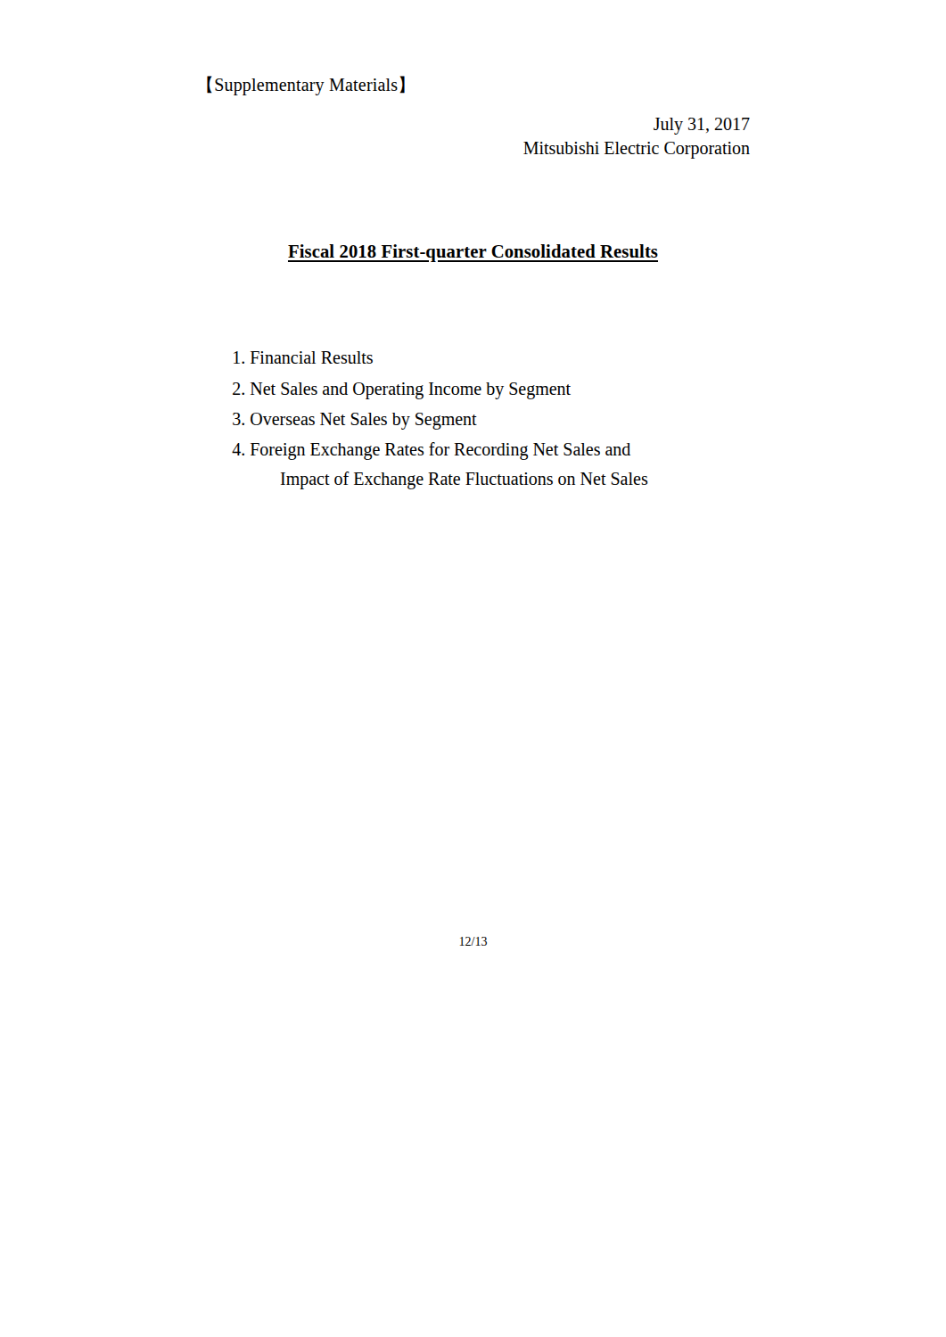【Supplementary Materials】
July 31, 2017
Mitsubishi Electric Corporation
Fiscal 2018 First-quarter Consolidated Results
1. Financial Results
2. Net Sales and Operating Income by Segment
3. Overseas Net Sales by Segment
4. Foreign Exchange Rates for Recording Net Sales and Impact of Exchange Rate Fluctuations on Net Sales
12/13